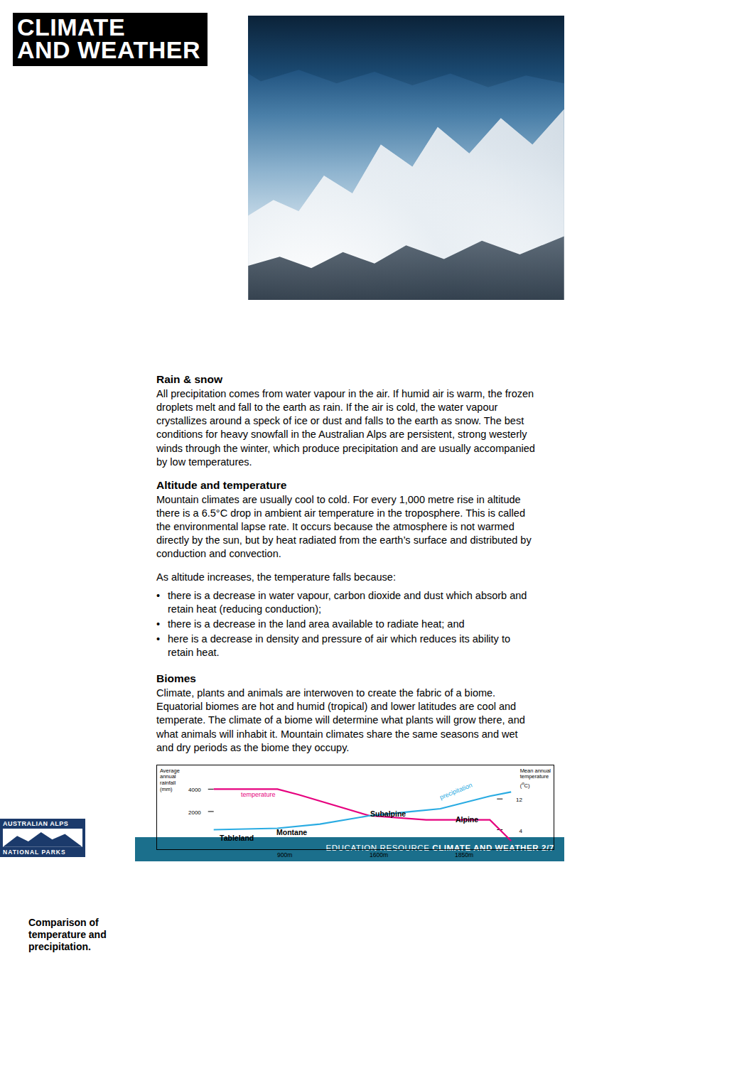Climate and Weather
Rain & snow
All precipitation comes from water vapour in the air. If humid air is warm, the frozen droplets melt and fall to the earth as rain. If the air is cold, the water vapour crystallizes around a speck of ice or dust and falls to the earth as snow. The best conditions for heavy snowfall in the Australian Alps are persistent, strong westerly winds through the winter, which produce precipitation and are usually accompanied by low temperatures.
Altitude and temperature
Mountain climates are usually cool to cold. For every 1,000 metre rise in altitude there is a 6.5°C drop in ambient air temperature in the troposphere. This is called the environmental lapse rate. It occurs because the atmosphere is not warmed directly by the sun, but by heat radiated from the earth’s surface and distributed by conduction and convection.
As altitude increases, the temperature falls because:
there is a decrease in water vapour, carbon dioxide and dust which absorb and retain heat (reducing conduction);
there is a decrease in the land area available to radiate heat; and
here is a decrease in density and pressure of air which reduces its ability to retain heat.
Biomes
Climate, plants and animals are interwoven to create the fabric of a biome.
Equatorial biomes are hot and humid (tropical) and lower latitudes are cool and temperate. The climate of a biome will determine what plants will grow there, and what animals will inhabit it. Mountain climates share the same seasons and wet and dry periods as the biome they occupy.
Comparison of
temperature and
precipitation.
Average
annual
rainfall
(mm)
Mean annual
temperature
(oC)
4000
2000
12
4
temperature
precipitation
Tableland
Montane
Subalpine
Alpine
900m 1600m 1850m
EDUCATION RESOURCE CLIMATE AND WEATHER 2/7
AUSTRALIAN ALPS
NATIONAL PARKS